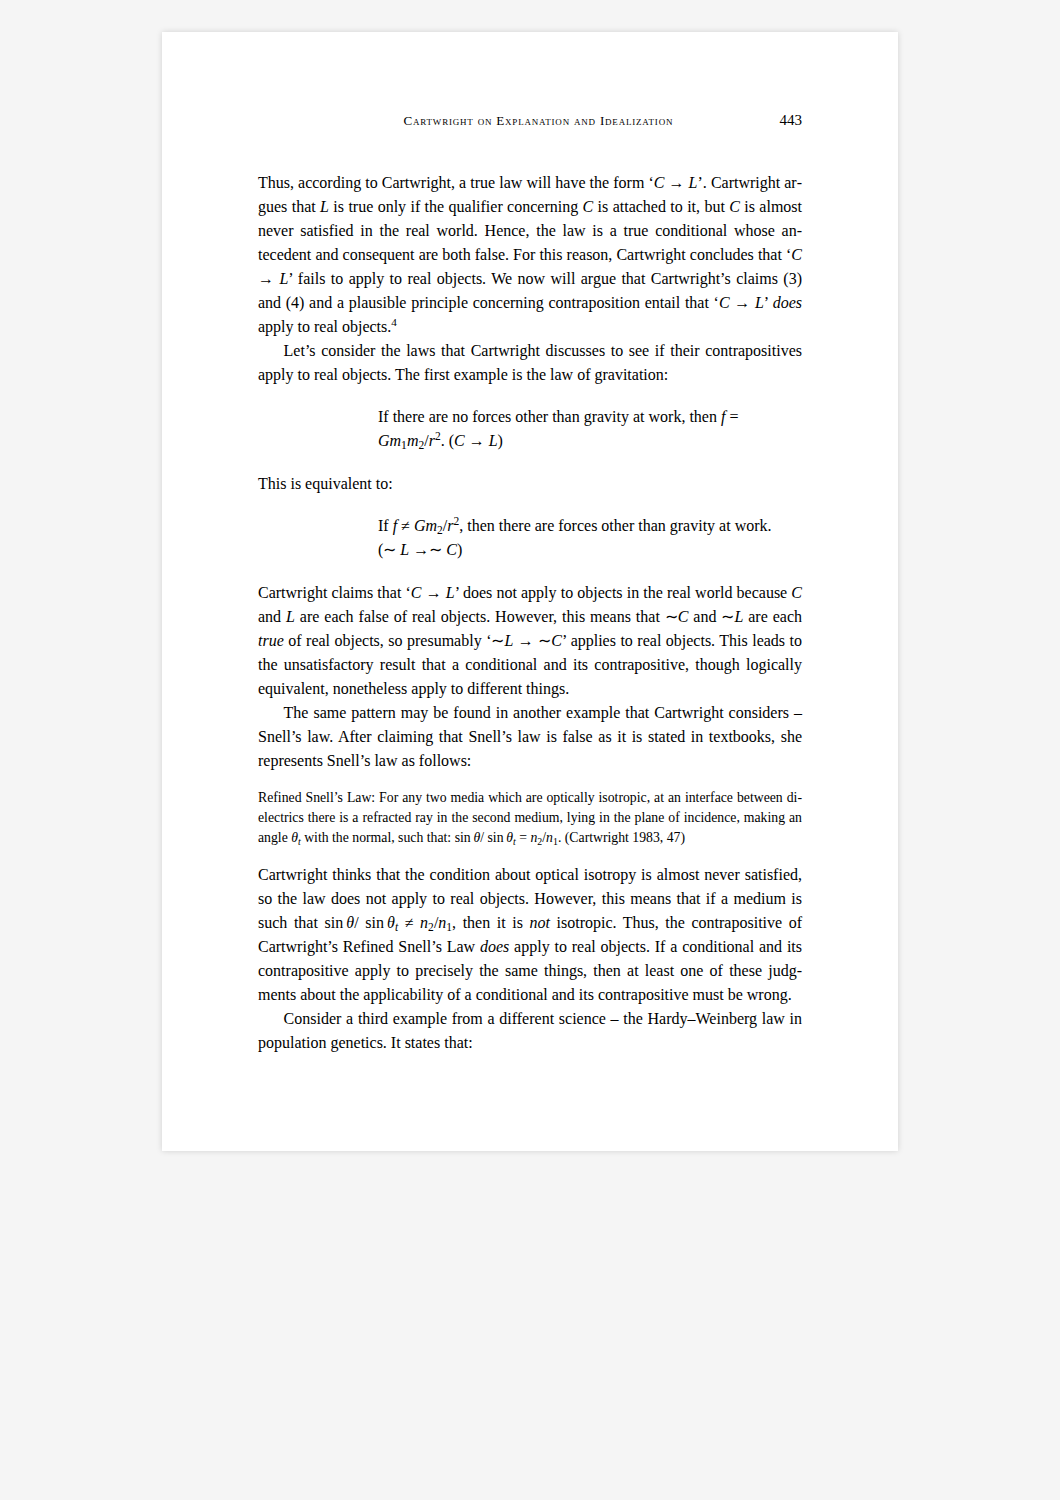Cartwright on Explanation and Idealization 443
Thus, according to Cartwright, a true law will have the form ‘C → L’. Cartwright argues that L is true only if the qualifier concerning C is attached to it, but C is almost never satisfied in the real world. Hence, the law is a true conditional whose antecedent and consequent are both false. For this reason, Cartwright concludes that ‘C → L’ fails to apply to real objects. We now will argue that Cartwright’s claims (3) and (4) and a plausible principle concerning contraposition entail that ‘C → L’ does apply to real objects.4
Let’s consider the laws that Cartwright discusses to see if their contrapositives apply to real objects. The first example is the law of gravitation:
If there are no forces other than gravity at work, then f = Gm 1 m 2/r 2. (C → L)
This is equivalent to:
If f ≠ Gm 2/r 2, then there are forces other than gravity at work. (∼ L →∼ C)
Cartwright claims that ‘C → L’ does not apply to objects in the real world because C and L are each false of real objects. However, this means that ∼C and ∼L are each true of real objects, so presumably ‘∼L → ∼C’ applies to real objects. This leads to the unsatisfactory result that a conditional and its contrapositive, though logically equivalent, nonetheless apply to different things.
The same pattern may be found in another example that Cartwright considers – Snell’s law. After claiming that Snell’s law is false as it is stated in textbooks, she represents Snell’s law as follows:
Refined Snell’s Law: For any two media which are optically isotropic, at an interface between dielectrics there is a refracted ray in the second medium, lying in the plane of incidence, making an angle θt with the normal, such that: sin θ/ sin θt = n 2/n 1. (Cartwright 1983, 47)
Cartwright thinks that the condition about optical isotropy is almost never satisfied, so the law does not apply to real objects. However, this means that if a medium is such that sin θ/ sin θt ≠ n 2/n 1, then it is not isotropic. Thus, the contrapositive of Cartwright’s Refined Snell’s Law does apply to real objects. If a conditional and its contrapositive apply to precisely the same things, then at least one of these judgments about the applicability of a conditional and its contrapositive must be wrong.
Consider a third example from a different science – the Hardy–Weinberg law in population genetics. It states that: